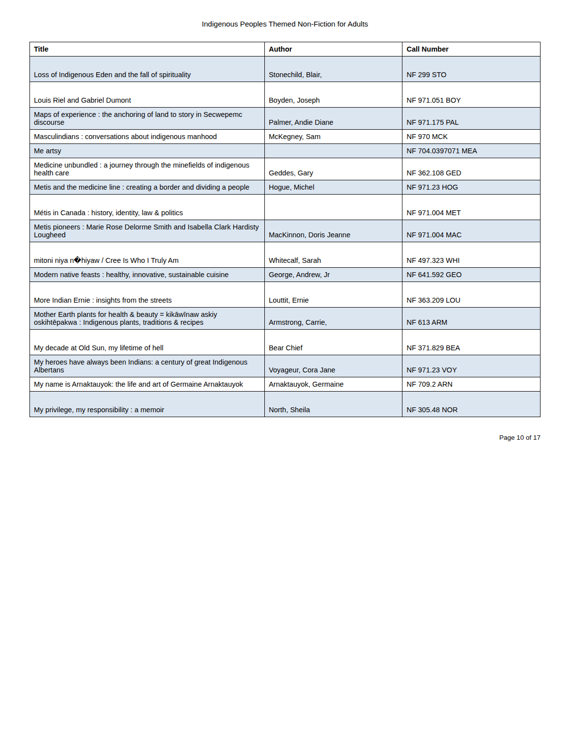Indigenous Peoples Themed Non-Fiction for Adults
| Title | Author | Call Number |
| --- | --- | --- |
| Loss of Indigenous Eden and the fall of spirituality | Stonechild, Blair, | NF 299 STO |
| Louis Riel and Gabriel Dumont | Boyden, Joseph | NF 971.051 BOY |
| Maps of experience : the anchoring of land to story in Secwepemc discourse | Palmer, Andie Diane | NF 971.175 PAL |
| Masculindians : conversations about indigenous manhood | McKegney, Sam | NF 970 MCK |
| Me artsy | | NF 704.0397071 MEA |
| Medicine unbundled : a journey through the minefields of indigenous health care | Geddes, Gary | NF 362.108 GED |
| Metis and the medicine line : creating a border and dividing a people | Hogue, Michel | NF 971.23 HOG |
| Métis in Canada : history, identity, law & politics | | NF 971.004 MET |
| Metis pioneers : Marie Rose Delorme Smith and Isabella Clark Hardisty Lougheed | MacKinnon, Doris Jeanne | NF 971.004 MAC |
| mitoni niya n�hiyaw / Cree Is Who I Truly Am | Whitecalf, Sarah | NF 497.323 WHI |
| Modern native feasts : healthy, innovative, sustainable cuisine | George, Andrew, Jr | NF 641.592 GEO |
| More Indian Ernie : insights from the streets | Louttit, Ernie | NF 363.209 LOU |
| Mother Earth plants for health & beauty = kikāwīnaw askiy oskihtēpakwa : Indigenous plants, traditions & recipes | Armstrong, Carrie, | NF 613 ARM |
| My decade at Old Sun, my lifetime of hell | Bear Chief | NF 371.829 BEA |
| My heroes have always been Indians: a century of great Indigenous Albertans | Voyageur, Cora Jane | NF 971.23 VOY |
| My name is Arnaktauyok: the life and art of Germaine Arnaktauyok | Arnaktauyok, Germaine | NF 709.2 ARN |
| My privilege, my responsibility : a memoir | North, Sheila | NF 305.48 NOR |
Page 10 of 17